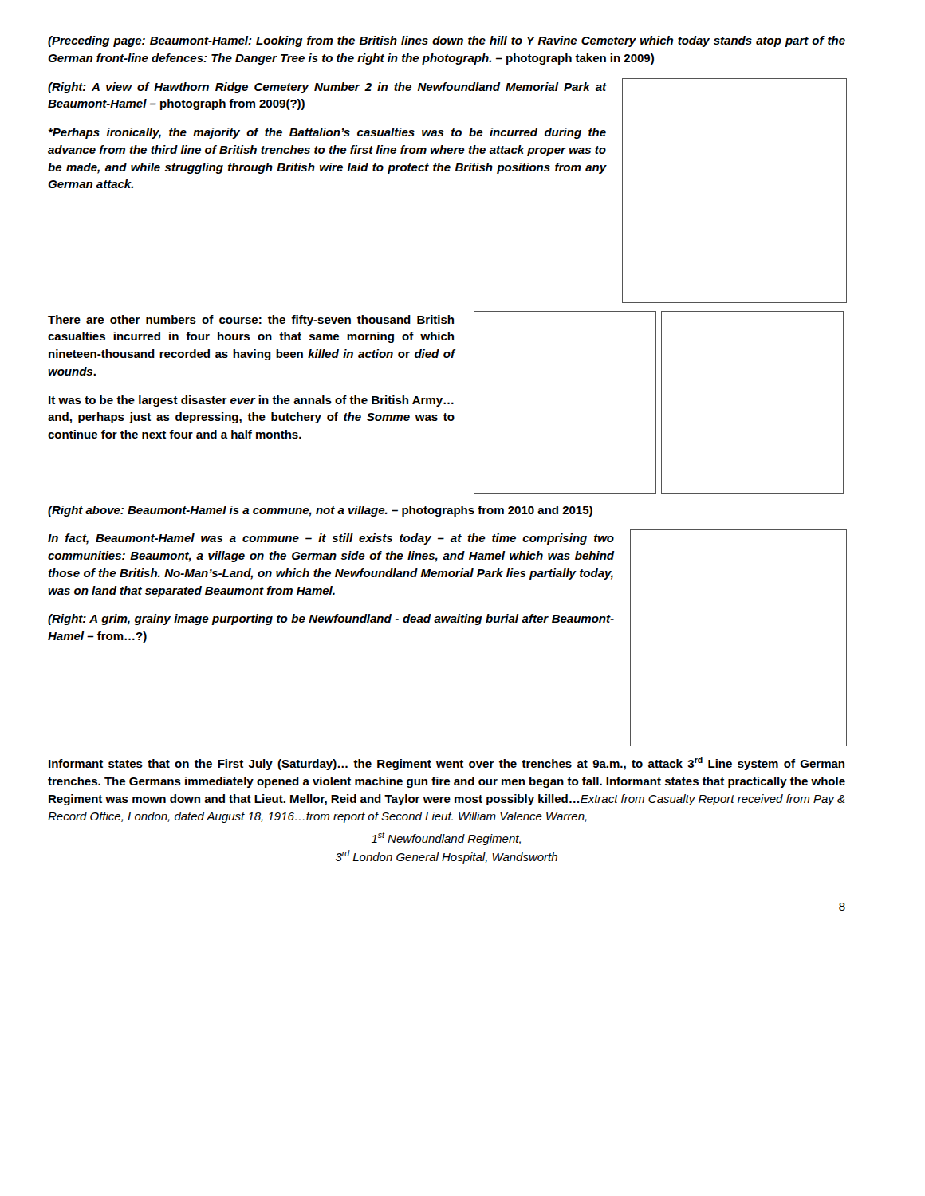(Preceding page: Beaumont-Hamel: Looking from the British lines down the hill to Y Ravine Cemetery which today stands atop part of the German front-line defences: The Danger Tree is to the right in the photograph. – photograph taken in 2009)
(Right: A view of Hawthorn Ridge Cemetery Number 2 in the Newfoundland Memorial Park at Beaumont-Hamel – photograph from 2009(?))
*Perhaps ironically, the majority of the Battalion’s casualties was to be incurred during the advance from the third line of British trenches to the first line from where the attack proper was to be made, and while struggling through British wire laid to protect the British positions from any German attack.
There are other numbers of course: the fifty-seven thousand British casualties incurred in four hours on that same morning of which nineteen-thousand recorded as having been killed in action or died of wounds.
It was to be the largest disaster ever in the annals of the British Army…and, perhaps just as depressing, the butchery of the Somme was to continue for the next four and a half months.
(Right above: Beaumont-Hamel is a commune, not a village. – photographs from 2010 and 2015)
In fact, Beaumont-Hamel was a commune – it still exists today – at the time comprising two communities: Beaumont, a village on the German side of the lines, and Hamel which was behind those of the British. No-Man’s-Land, on which the Newfoundland Memorial Park lies partially today, was on land that separated Beaumont from Hamel.
(Right: A grim, grainy image purporting to be Newfoundland - dead awaiting burial after Beaumont-Hamel – from…?)
Informant states that on the First July (Saturday)… the Regiment went over the trenches at 9a.m., to attack 3rd Line system of German trenches. The Germans immediately opened a violent machine gun fire and our men began to fall. Informant states that practically the whole Regiment was mown down and that Lieut. Mellor, Reid and Taylor were most possibly killed…Extract from Casualty Report received from Pay & Record Office, London, dated August 18, 1916…from report of Second Lieut. William Valence Warren,
1st Newfoundland Regiment,
3rd London General Hospital, Wandsworth
8